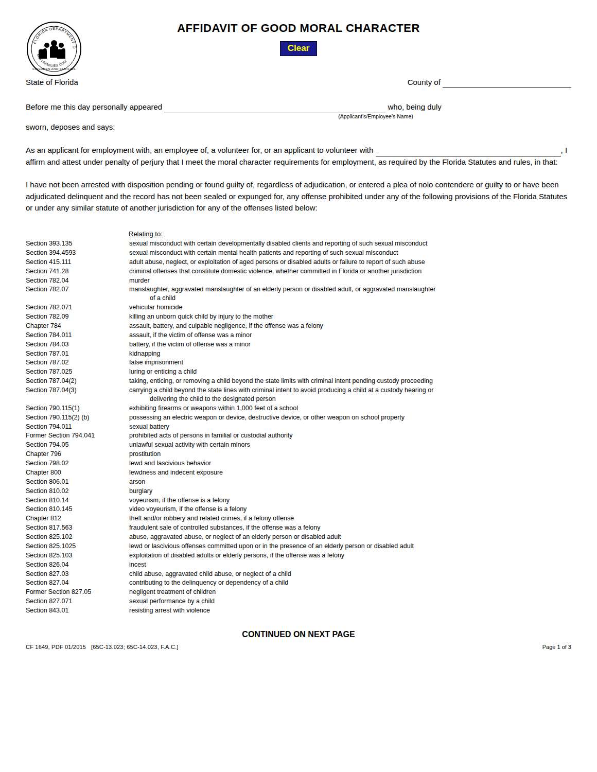FLORIDA DEPARTMENT OF MYFLFAMILIES.COM CHILDREN AND FAMILIES
AFFIDAVIT OF GOOD MORAL CHARACTER
Clear
State of Florida
County of
Before me this day personally appeared who, being duly
(Applicant’s/Employee’s Name)
sworn, deposes and says:
As an applicant for employment with, an employee of, a volunteer for, or an applicant to volunteer with , I affirm and attest under penalty of perjury that I meet the moral character requirements for employment, as required by the Florida Statutes and rules, in that:
I have not been arrested with disposition pending or found guilty of, regardless of adjudication, or entered a plea of nolo contendere or guilty to or have been adjudicated delinquent and the record has not been sealed or expunged for, any offense prohibited under any of the following provisions of the Florida Statutes or under any similar statute of another jurisdiction for any of the offenses listed below:
Relating to:
| Section 393.135 | sexual misconduct with certain developmentally disabled clients and reporting of such sexual misconduct |
| Section 394.4593 | sexual misconduct with certain mental health patients and reporting of such sexual misconduct |
| Section 415.111 | adult abuse, neglect, or exploitation of aged persons or disabled adults or failure to report of such abuse |
| Section 741.28 | criminal offenses that constitute domestic violence, whether committed in Florida or another jurisdiction |
| Section 782.04 | murder |
| Section 782.07 | manslaughter, aggravated manslaughter of an elderly person or disabled adult, or aggravated manslaughter of a child |
| Section 782.071 | vehicular homicide |
| Section 782.09 | killing an unborn quick child by injury to the mother |
| Chapter 784 | assault, battery, and culpable negligence, if the offense was a felony |
| Section 784.011 | assault, if the victim of offense was a minor |
| Section 784.03 | battery, if the victim of offense was a minor |
| Section 787.01 | kidnapping |
| Section 787.02 | false imprisonment |
| Section 787.025 | luring or enticing a child |
| Section 787.04(2) | taking, enticing, or removing a child beyond the state limits with criminal intent pending custody proceeding |
| Section 787.04(3) | carrying a child beyond the state lines with criminal intent to avoid producing a child at a custody hearing or delivering the child to the designated person |
| Section 790.115(1) | exhibiting firearms or weapons within 1,000 feet of a school |
| Section 790.115(2) (b) | possessing an electric weapon or device, destructive device, or other weapon on school property |
| Section 794.011 | sexual battery |
| Former Section 794.041 | prohibited acts of persons in familial or custodial authority |
| Section 794.05 | unlawful sexual activity with certain minors |
| Chapter 796 | prostitution |
| Section 798.02 | lewd and lascivious behavior |
| Chapter 800 | lewdness and indecent exposure |
| Section 806.01 | arson |
| Section 810.02 | burglary |
| Section 810.14 | voyeurism, if the offense is a felony |
| Section 810.145 | video voyeurism, if the offense is a felony |
| Chapter 812 | theft and/or robbery and related crimes, if a felony offense |
| Section 817.563 | fraudulent sale of controlled substances, if the offense was a felony |
| Section 825.102 | abuse, aggravated abuse, or neglect of an elderly person or disabled adult |
| Section 825.1025 | lewd or lascivious offenses committed upon or in the presence of an elderly person or disabled adult |
| Section 825.103 | exploitation of disabled adults or elderly persons, if the offense was a felony |
| Section 826.04 | incest |
| Section 827.03 | child abuse, aggravated child abuse, or neglect of a child |
| Section 827.04 | contributing to the delinquency or dependency of a child |
| Former Section 827.05 | negligent treatment of children |
| Section 827.071 | sexual performance by a child |
| Section 843.01 | resisting arrest with violence |
CONTINUED ON NEXT PAGE
CF 1649, PDF 01/2015 [65C-13.023; 65C-14.023, F.A.C.]
Page 1 of 3